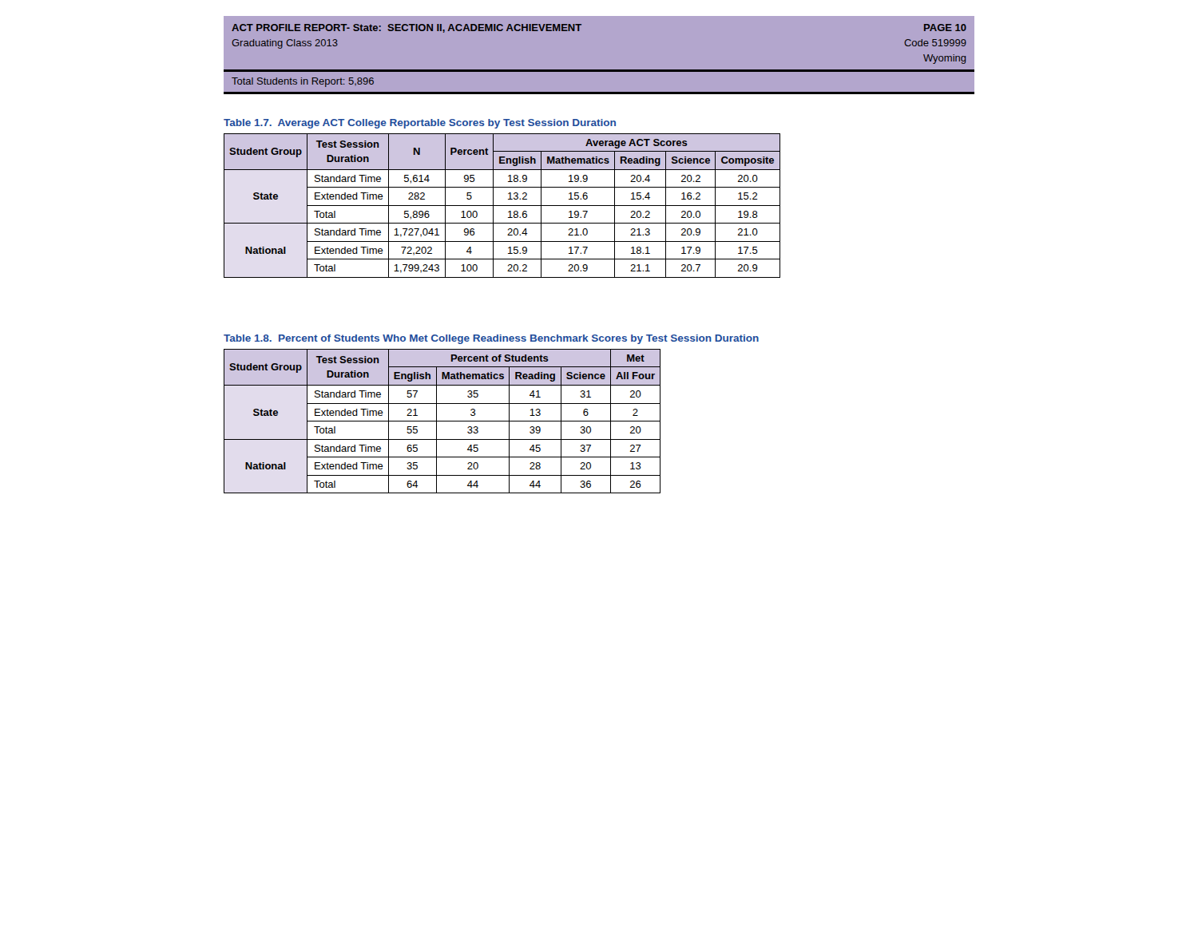ACT PROFILE REPORT- State: SECTION II, ACADEMIC ACHIEVEMENT
Graduating Class 2013
PAGE 10
Code 519999
Wyoming
Total Students in Report: 5,896
Table 1.7. Average ACT College Reportable Scores by Test Session Duration
| Student Group | Test Session Duration | N | Percent | Average ACT Scores |
| --- | --- | --- | --- | --- |
| English | Mathematics | Reading | Science | Composite |
| State | Standard Time | 5,614 | 95 | 18.9 | 19.9 | 20.4 | 20.2 | 20.0 |
| Extended Time | 282 | 5 | 13.2 | 15.6 | 15.4 | 16.2 | 15.2 |
| Total | 5,896 | 100 | 18.6 | 19.7 | 20.2 | 20.0 | 19.8 |
| National | Standard Time | 1,727,041 | 96 | 20.4 | 21.0 | 21.3 | 20.9 | 21.0 |
| Extended Time | 72,202 | 4 | 15.9 | 17.7 | 18.1 | 17.9 | 17.5 |
| Total | 1,799,243 | 100 | 20.2 | 20.9 | 21.1 | 20.7 | 20.9 |
Table 1.8. Percent of Students Who Met College Readiness Benchmark Scores by Test Session Duration
| Student Group | Test Session Duration | Percent of Students | Met |
| --- | --- | --- | --- |
| English | Mathematics | Reading | Science | All Four |
| State | Standard Time | 57 | 35 | 41 | 31 | 20 |
| Extended Time | 21 | 3 | 13 | 6 | 2 |
| Total | 55 | 33 | 39 | 30 | 20 |
| National | Standard Time | 65 | 45 | 45 | 37 | 27 |
| Extended Time | 35 | 20 | 28 | 20 | 13 |
| Total | 64 | 44 | 44 | 36 | 26 |